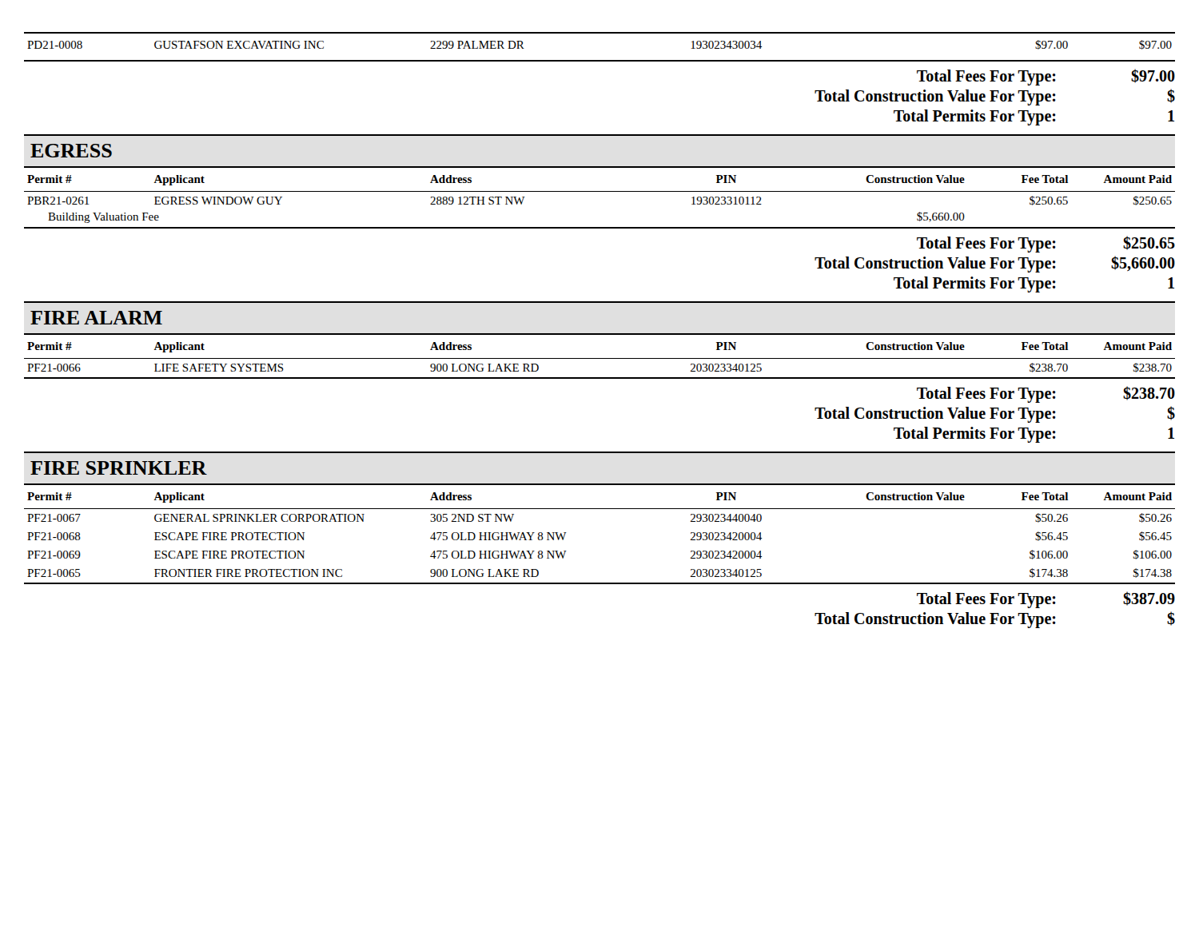| PD21-0008 | GUSTAFSON EXCAVATING INC | 2299 PALMER DR | 193023430034 | | $97.00 | $97.00 |
| Total Fees For Type: | $97.00 |
| Total Construction Value For Type: | $ |
| Total Permits For Type: | 1 |
EGRESS
| Permit # | Applicant | Address | PIN | Construction Value | Fee Total | Amount Paid |
| PBR21-0261 | EGRESS WINDOW GUY | 2889 12TH ST NW | 193023310112 | | $250.65 | $250.65 |
| Building Valuation Fee | | | $5,660.00 | | |
| Total Fees For Type: | $250.65 |
| Total Construction Value For Type: | $5,660.00 |
| Total Permits For Type: | 1 |
FIRE ALARM
| Permit # | Applicant | Address | PIN | Construction Value | Fee Total | Amount Paid |
| PF21-0066 | LIFE SAFETY SYSTEMS | 900 LONG LAKE RD | 203023340125 | | $238.70 | $238.70 |
| Total Fees For Type: | $238.70 |
| Total Construction Value For Type: | $ |
| Total Permits For Type: | 1 |
FIRE SPRINKLER
| Permit # | Applicant | Address | PIN | Construction Value | Fee Total | Amount Paid |
| PF21-0067 | GENERAL SPRINKLER CORPORATION | 305 2ND ST NW | 293023440040 | | $50.26 | $50.26 |
| PF21-0068 | ESCAPE FIRE PROTECTION | 475 OLD HIGHWAY 8 NW | 293023420004 | | $56.45 | $56.45 |
| PF21-0069 | ESCAPE FIRE PROTECTION | 475 OLD HIGHWAY 8 NW | 293023420004 | | $106.00 | $106.00 |
| PF21-0065 | FRONTIER FIRE PROTECTION INC | 900 LONG LAKE RD | 203023340125 | | $174.38 | $174.38 |
| Total Fees For Type: | $387.09 |
| Total Construction Value For Type: | $ |